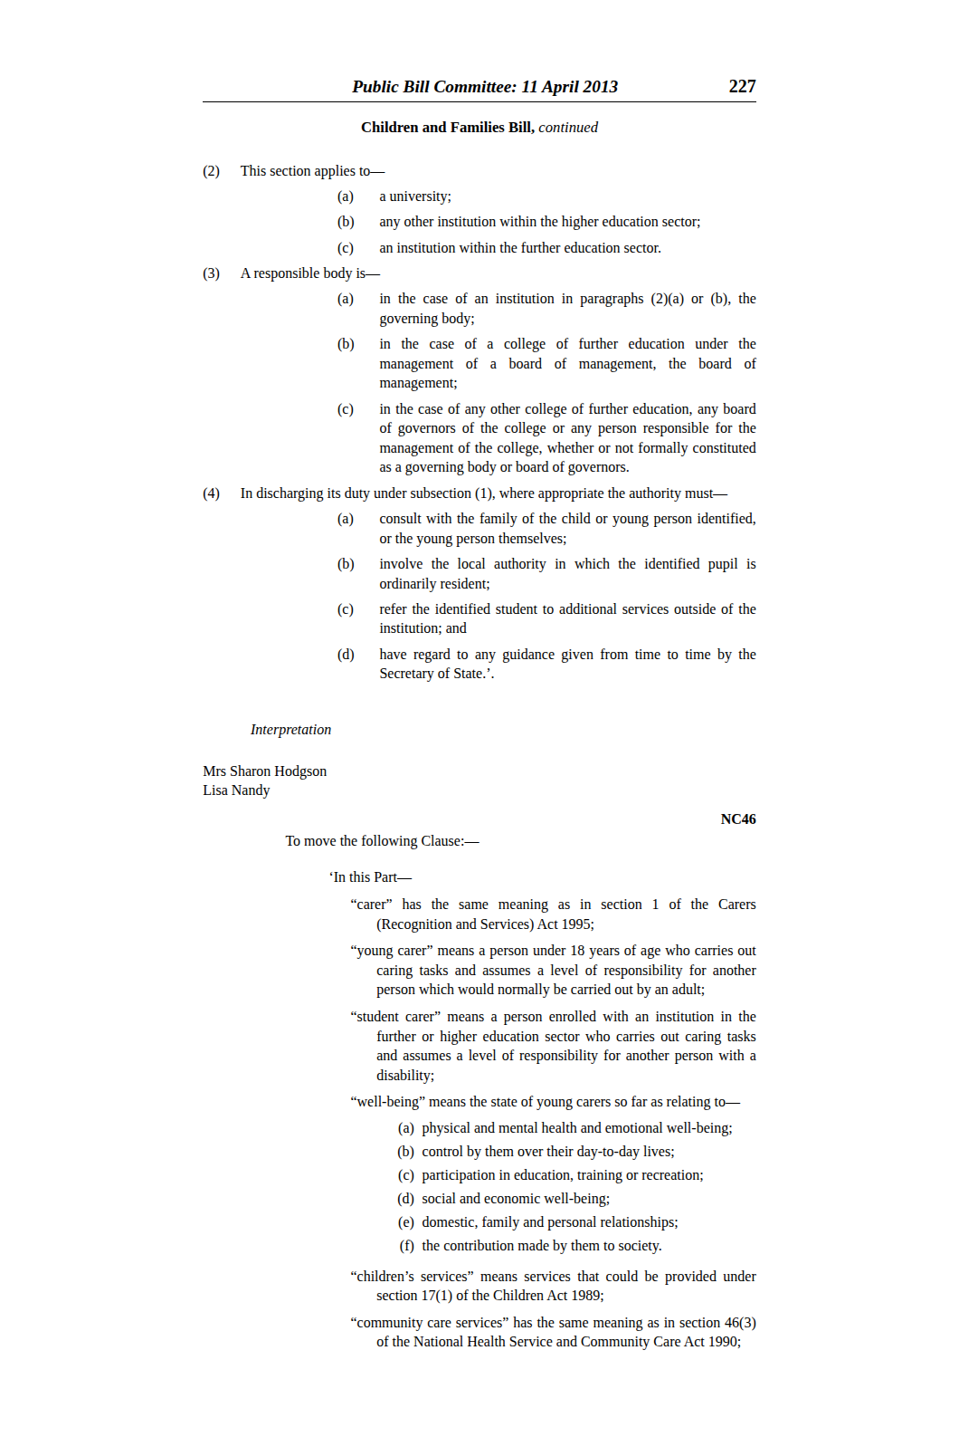Public Bill Committee: 11 April 2013
227
Children and Families Bill, continued
| (2) | This section applies to— |
| (a) | a university; |
| (b) | any other institution within the higher education sector; |
| (c) | an institution within the further education sector. |
| (3) | A responsible body is— |
| (a) | in the case of an institution in paragraphs (2)(a) or (b), the governing body; |
| (b) | in the case of a college of further education under the management of a board of management, the board of management; |
| (c) | in the case of any other college of further education, any board of governors of the college or any person responsible for the management of the college, whether or not formally constituted as a governing body or board of governors. |
| (4) | In discharging its duty under subsection (1), where appropriate the authority must— |
| (a) | consult with the family of the child or young person identified, or the young person themselves; |
| (b) | involve the local authority in which the identified pupil is ordinarily resident; |
| (c) | refer the identified student to additional services outside of the institution; and |
| (d) | have regard to any guidance given from time to time by the Secretary of State.’. |
Interpretation
Mrs Sharon Hodgson
Lisa Nandy
NC46
To move the following Clause:—
‘In this Part—
“carer” has the same meaning as in section 1 of the Carers (Recognition and Services) Act 1995;
“young carer” means a person under 18 years of age who carries out caring tasks and assumes a level of responsibility for another person which would normally be carried out by an adult;
“student carer” means a person enrolled with an institution in the further or higher education sector who carries out caring tasks and assumes a level of responsibility for another person with a disability;
“well-being” means the state of young carers so far as relating to—
| (a) | physical and mental health and emotional well-being; |
| (b) | control by them over their day-to-day lives; |
| (c) | participation in education, training or recreation; |
| (d) | social and economic well-being; |
| (e) | domestic, family and personal relationships; |
| (f) | the contribution made by them to society. |
“children’s services” means services that could be provided under section 17(1) of the Children Act 1989;
“community care services” has the same meaning as in section 46(3) of the National Health Service and Community Care Act 1990;